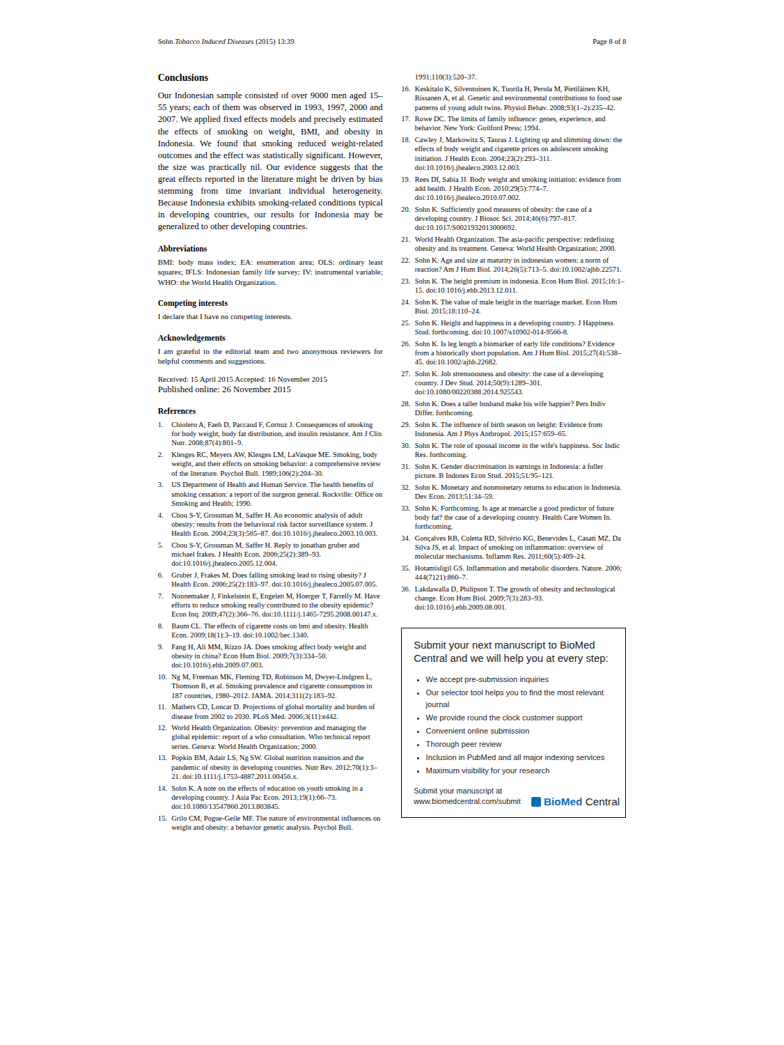Sohn Tobacco Induced Diseases (2015) 13:39
Page 8 of 8
Conclusions
Our Indonesian sample consisted of over 9000 men aged 15–55 years; each of them was observed in 1993, 1997, 2000 and 2007. We applied fixed effects models and precisely estimated the effects of smoking on weight, BMI, and obesity in Indonesia. We found that smoking reduced weight-related outcomes and the effect was statistically significant. However, the size was practically nil. Our evidence suggests that the great effects reported in the literature might be driven by bias stemming from time invariant individual heterogeneity. Because Indonesia exhibits smoking-related conditions typical in developing countries, our results for Indonesia may be generalized to other developing countries.
Abbreviations
BMI: body mass index; EA: enumeration area; OLS: ordinary least squares; IFLS: Indonesian family life survey; IV: instrumental variable; WHO: the World Health Organization.
Competing interests
I declare that I have no competing interests.
Acknowledgements
I am grateful to the editorial team and two anonymous reviewers for helpful comments and suggestions.
Received: 15 April 2015 Accepted: 16 November 2015
Published online: 26 November 2015
References
Chiolero A, Faeh D, Paccaud F, Cornuz J. Consequences of smoking for body weight, body fat distribution, and insulin resistance. Am J Clin Nutr. 2008;87(4):801–9.
Klesges RC, Meyers AW, Klesges LM, LaVasque ME. Smoking, body weight, and their effects on smoking behavior: a comprehensive review of the literature. Psychol Bull. 1989;106(2):204–30.
US Department of Health and Human Service. The health benefits of smoking cessation: a report of the surgeon general. Rockville: Office on Smoking and Health; 1990.
Chou S-Y, Grossman M, Saffer H. An economic analysis of adult obesity: results from the behavioral risk factor surveillance system. J Health Econ. 2004;23(3):565–87. doi:10.1016/j.jhealeco.2003.10.003.
Chou S-Y, Grossman M, Saffer H. Reply to jonathan gruber and michael frakes. J Health Econ. 2006;25(2):389–93. doi:10.1016/j.jhealeco.2005.12.004.
Gruber J, Frakes M. Does falling smoking lead to rising obesity? J Health Econ. 2006;25(2):183–97. doi:10.1016/j.jhealeco.2005.07.005.
Nonnemaker J, Finkelstein E, Engelen M, Hoerger T, Farrelly M. Have efforts to reduce smoking really contributed to the obesity epidemic? Econ Inq. 2009;47(2):366–76. doi:10.1111/j.1465-7295.2008.00147.x.
Baum CL. The effects of cigarette costs on bmi and obesity. Health Econ. 2009;18(1):3–19. doi:10.1002/hec.1340.
Fang H, Ali MM, Rizzo JA. Does smoking affect body weight and obesity in china? Econ Hum Biol. 2009;7(3):334–50. doi:10.1016/j.ehb.2009.07.003.
Ng M, Freeman MK, Fleming TD, Robinson M, Dwyer-Lindgren L, Thomson B, et al. Smoking prevalence and cigarette consumption in 187 countries, 1980–2012. JAMA. 2014;311(2):183–92.
Mathers CD, Loncar D. Projections of global mortality and burden of disease from 2002 to 2030. PLoS Med. 2006;3(11):e442.
World Health Organization. Obesity: prevention and managing the global epidemic: report of a who consultation. Who technical report series. Geneva: World Health Organization; 2000.
Popkin BM, Adair LS, Ng SW. Global nutrition transition and the pandemic of obesity in developing countries. Nutr Rev. 2012;70(1):3–21. doi:10.1111/j.1753-4887.2011.00456.x.
Sohn K. A note on the effects of education on youth smoking in a developing country. J Asia Pac Econ. 2013;19(1):66–73. doi:10.1080/13547860.2013.803845.
Grilo CM, Pogue-Geile MF. The nature of environmental influences on weight and obesity: a behavior genetic analysis. Psychol Bull. 1991;110(3):520–37.
Keskitalo K, Silventoinen K, Tuorila H, Perola M, Pietiläinen KH, Rissanen A, et al. Genetic and environmental contributions to food use patterns of young adult twins. Physiol Behav. 2008;93(1–2):235–42.
Rowe DC. The limits of family influence: genes, experience, and behavior. New York: Guilford Press; 1994.
Cawley J, Markowitz S, Tauras J. Lighting up and slimming down: the effects of body weight and cigarette prices on adolescent smoking initiation. J Health Econ. 2004;23(2):293–311. doi:10.1016/j.jhealeco.2003.12.003.
Rees DI, Sabia JJ. Body weight and smoking initiation: evidence from add health. J Health Econ. 2010;29(5):774–7. doi:10.1016/j.jhealeco.2010.07.002.
Sohn K. Sufficiently good measures of obesity: the case of a developing country. J Biosoc Sci. 2014;46(6):797–817. doi:10.1017/S0021932013000692.
World Health Organization. The asia-pacific perspective: redefining obesity and its treatment. Geneva: World Health Organization; 2000.
Sohn K. Age and size at maturity in indonesian women: a norm of reaction? Am J Hum Biol. 2014;26(5):713–5. doi:10.1002/ajhb.22571.
Sohn K. The height premium in indonesia. Econ Hum Biol. 2015;16:1–15. doi:10.1016/j.ehb.2013.12.011.
Sohn K. The value of male height in the marriage market. Econ Hum Biol. 2015;18:110–24.
Sohn K. Height and happiness in a developing country. J Happiness Stud. forthcoming. doi:10.1007/s10902-014-9566-8.
Sohn K. Is leg length a biomarker of early life conditions? Evidence from a historically short population. Am J Hum Biol. 2015;27(4):538–45. doi:10.1002/ajhb.22682.
Sohn K. Job strenuousness and obesity: the case of a developing country. J Dev Stud. 2014;50(9):1289–301. doi:10.1080/00220388.2014.925543.
Sohn K. Does a taller husband make his wife happier? Pers Indiv Differ. forthcoming.
Sohn K. The influence of birth season on height: Evidence from Indonesia. Am J Phys Anthropol. 2015;157:659–65.
Sohn K. The role of spousal income in the wife's happiness. Soc Indic Res. forthcoming.
Sohn K. Gender discrimination in earnings in Indonesia: a fuller picture. B Indones Econ Stud. 2015;51:95–121.
Sohn K. Monetary and nonmonetary returns to education in Indonesia. Dev Econ. 2013;51:34–59.
Sohn K. Forthcoming. Is age at menarche a good predictor of future body fat? the case of a developing country. Health Care Women In. forthcoming.
Gonçalves RB, Coletta RD, Silvério KG, Benevides L, Casati MZ, Da Silva JS, et al. Impact of smoking on inflammation: overview of molecular mechanisms. Inflamm Res. 2011;60(5):409–24.
Hotamisligil GS. Inflammation and metabolic disorders. Nature. 2006; 444(7121):860–7.
Lakdawalla D, Philipson T. The growth of obesity and technological change. Econ Hum Biol. 2009;7(3):283–93. doi:10.1016/j.ehb.2009.08.001.
Submit your next manuscript to BioMed Central and we will help you at every step:
We accept pre-submission inquiries
Our selector tool helps you to find the most relevant journal
We provide round the clock customer support
Convenient online submission
Thorough peer review
Inclusion in PubMed and all major indexing services
Maximum visibility for your research
Submit your manuscript at
www.biomedcentral.com/submit
Bio Med Central